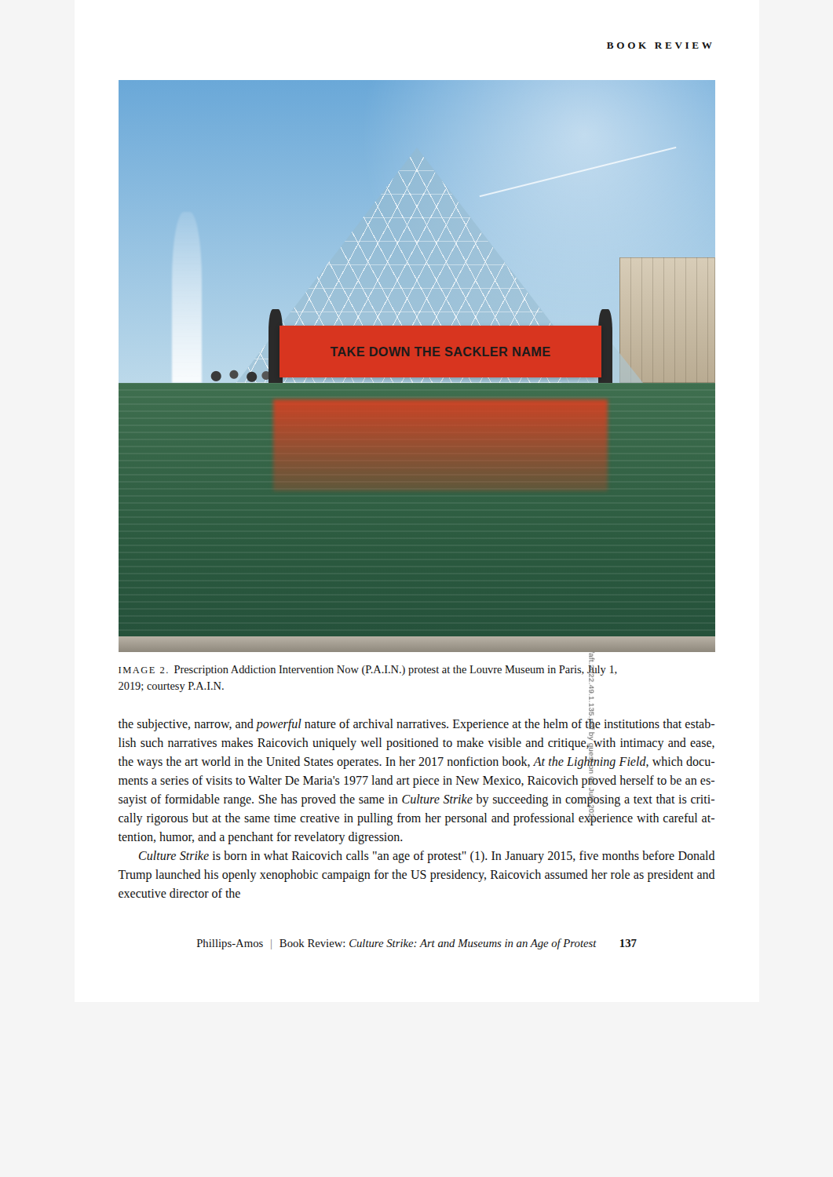Downloaded from http://online.ucpress.edu/afterimage/article-pdf/49/1/135/709455/aft.2022.49.1.135.pdf by guest on 06 July 2022
Book Review
TAKE DOWN THE SACKLER NAME
Image 2. Prescription Addiction Intervention Now (P.A.I.N.) protest at the Louvre Museum in Paris, July 1, 2019; courtesy P.A.I.N.
the subjective, narrow, and powerful nature of archival narratives. Experience at the helm of the institutions that establish such narratives makes Raicovich uniquely well positioned to make visible and critique, with intimacy and ease, the ways the art world in the United States operates. In her 2017 nonfiction book, At the Lightning Field, which documents a series of visits to Walter De Maria's 1977 land art piece in New Mexico, Raicovich proved herself to be an essayist of formidable range. She has proved the same in Culture Strike by succeeding in composing a text that is critically rigorous but at the same time creative in pulling from her personal and professional experience with careful attention, humor, and a penchant for revelatory digression.
Culture Strike is born in what Raicovich calls "an age of protest" (1). In January 2015, five months before Donald Trump launched his openly xenophobic campaign for the US presidency, Raicovich assumed her role as president and executive director of the
Phillips-Amos | Book Review: Culture Strike: Art and Museums in an Age of Protest 137